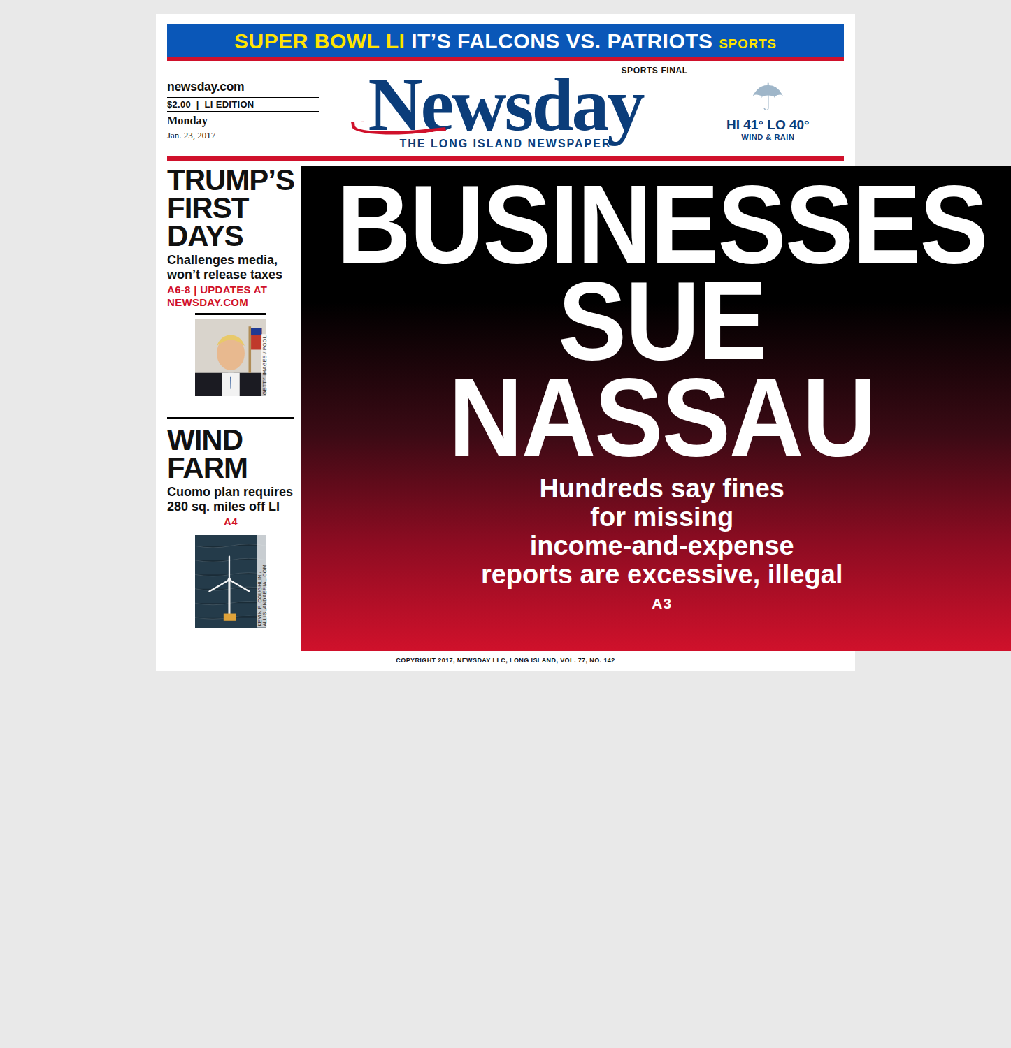SUPER BOWL LI IT’S FALCONS VS. PATRIOTS SPORTS
newsday.com
$2.00 | LI EDITION
Monday
Jan. 23, 2017
SPORTS FINAL
Newsday
THE LONG ISLAND NEWSPAPER
☂
HI 41° LO 40°
WIND & RAIN
TRUMP’S
FIRST DAYS
Challenges media,
won’t release taxes
A6-8 | UPDATES AT
NEWSDAY.COM
Getty Images / Pool
WIND FARM
Cuomo plan requires
280 sq. miles off LI
A4
Kevin P. Coughlin / Allislandaerial.com
Businesses Sue Nassau
Hundreds say fines
for missing
income-and-expense
reports are excessive, illegal A3
Copyright 2017, Newsday LLC, Long Island, Vol. 77, No. 142